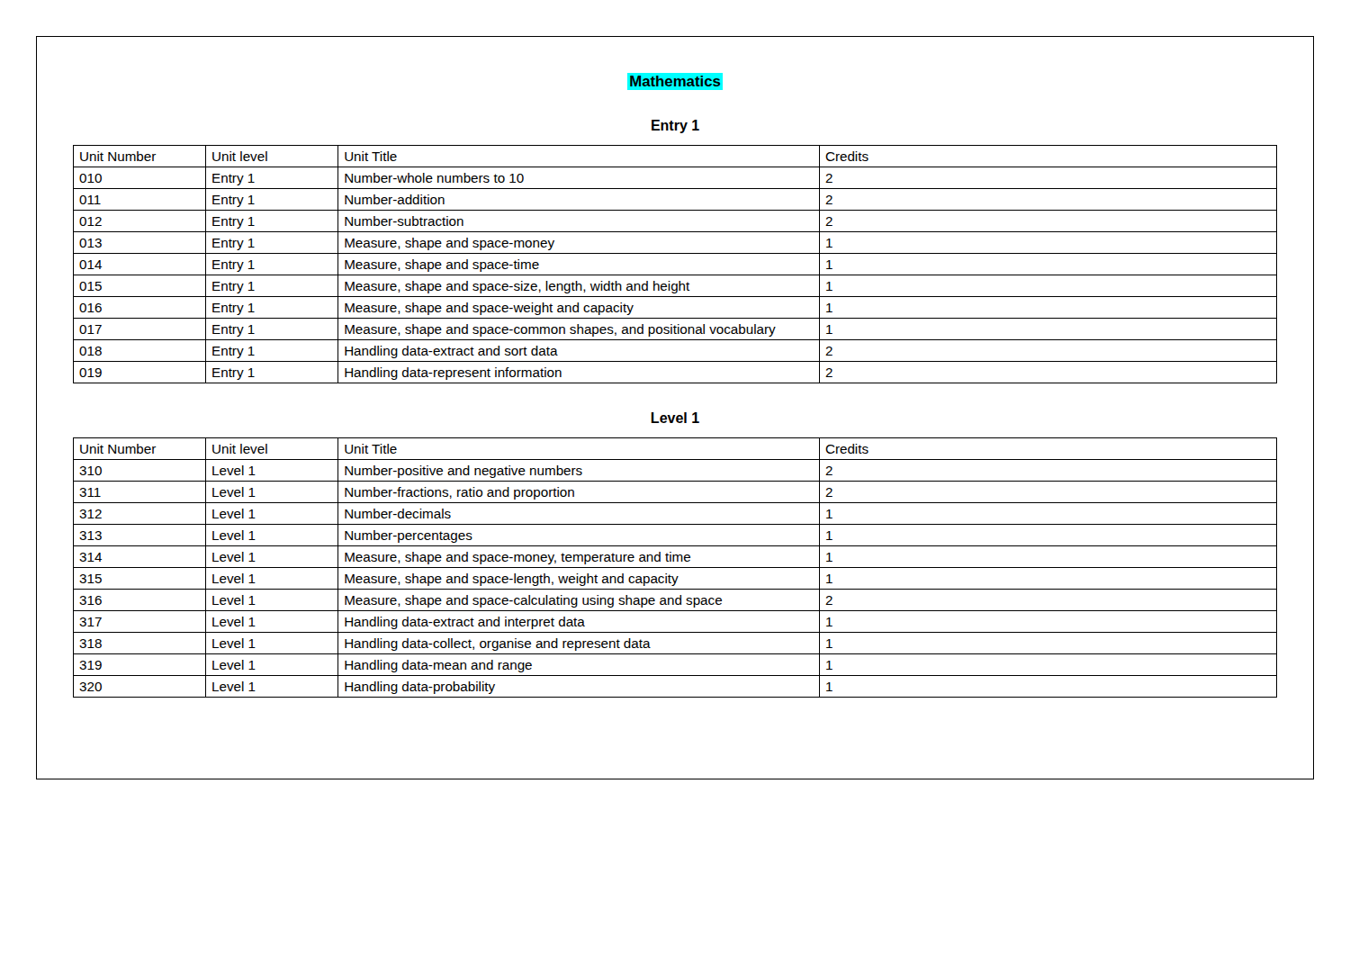Mathematics
Entry 1
| Unit Number | Unit level | Unit Title | Credits |
| --- | --- | --- | --- |
| 010 | Entry 1 | Number-whole numbers to 10 | 2 |
| 011 | Entry 1 | Number-addition | 2 |
| 012 | Entry 1 | Number-subtraction | 2 |
| 013 | Entry 1 | Measure, shape and space-money | 1 |
| 014 | Entry 1 | Measure, shape and space-time | 1 |
| 015 | Entry 1 | Measure, shape and space-size, length, width and height | 1 |
| 016 | Entry 1 | Measure, shape and space-weight and capacity | 1 |
| 017 | Entry 1 | Measure, shape and space-common shapes, and positional vocabulary | 1 |
| 018 | Entry 1 | Handling data-extract and sort data | 2 |
| 019 | Entry 1 | Handling data-represent information | 2 |
Level 1
| Unit Number | Unit level | Unit Title | Credits |
| --- | --- | --- | --- |
| 310 | Level 1 | Number-positive and negative numbers | 2 |
| 311 | Level 1 | Number-fractions, ratio and proportion | 2 |
| 312 | Level 1 | Number-decimals | 1 |
| 313 | Level 1 | Number-percentages | 1 |
| 314 | Level 1 | Measure, shape and space-money, temperature and time | 1 |
| 315 | Level 1 | Measure, shape and space-length, weight and capacity | 1 |
| 316 | Level 1 | Measure, shape and space-calculating using shape and space | 2 |
| 317 | Level 1 | Handling data-extract and interpret data | 1 |
| 318 | Level 1 | Handling data-collect, organise and represent data | 1 |
| 319 | Level 1 | Handling data-mean and range | 1 |
| 320 | Level 1 | Handling data-probability | 1 |